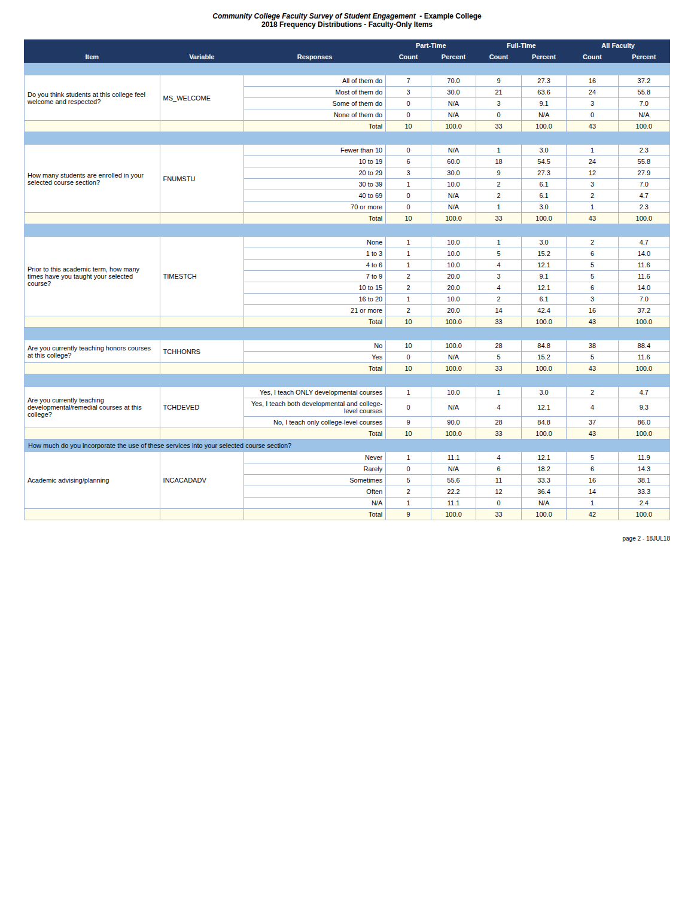Community College Faculty Survey of Student Engagement - Example College
2018 Frequency Distributions - Faculty-Only Items
| | Part-Time | Full-Time | All Faculty |
| --- | --- | --- | --- |
| Item | Variable | Responses | Count | Percent | Count | Percent | Count | Percent |
| Do you think students at this college feel welcome and respected? | MS_WELCOME | All of them do | 7 | 70.0 | 9 | 27.3 | 16 | 37.2 |
| Most of them do | 3 | 30.0 | 21 | 63.6 | 24 | 55.8 |
| Some of them do | 0 | N/A | 3 | 9.1 | 3 | 7.0 |
| None of them do | 0 | N/A | 0 | N/A | 0 | N/A |
| | | Total | 10 | 100.0 | 33 | 100.0 | 43 | 100.0 |
| How many students are enrolled in your selected course section? | FNUMSTU | Fewer than 10 | 0 | N/A | 1 | 3.0 | 1 | 2.3 |
| 10 to 19 | 6 | 60.0 | 18 | 54.5 | 24 | 55.8 |
| 20 to 29 | 3 | 30.0 | 9 | 27.3 | 12 | 27.9 |
| 30 to 39 | 1 | 10.0 | 2 | 6.1 | 3 | 7.0 |
| 40 to 69 | 0 | N/A | 2 | 6.1 | 2 | 4.7 |
| 70 or more | 0 | N/A | 1 | 3.0 | 1 | 2.3 |
| | | Total | 10 | 100.0 | 33 | 100.0 | 43 | 100.0 |
| Prior to this academic term, how many times have you taught your selected course? | TIMESTCH | None | 1 | 10.0 | 1 | 3.0 | 2 | 4.7 |
| 1 to 3 | 1 | 10.0 | 5 | 15.2 | 6 | 14.0 |
| 4 to 6 | 1 | 10.0 | 4 | 12.1 | 5 | 11.6 |
| 7 to 9 | 2 | 20.0 | 3 | 9.1 | 5 | 11.6 |
| 10 to 15 | 2 | 20.0 | 4 | 12.1 | 6 | 14.0 |
| 16 to 20 | 1 | 10.0 | 2 | 6.1 | 3 | 7.0 |
| 21 or more | 2 | 20.0 | 14 | 42.4 | 16 | 37.2 |
| | | Total | 10 | 100.0 | 33 | 100.0 | 43 | 100.0 |
| Are you currently teaching honors courses at this college? | TCHHONRS | No | 10 | 100.0 | 28 | 84.8 | 38 | 88.4 |
| Yes | 0 | N/A | 5 | 15.2 | 5 | 11.6 |
| | | Total | 10 | 100.0 | 33 | 100.0 | 43 | 100.0 |
| Are you currently teaching developmental/remedial courses at this college? | TCHDEVED | Yes, I teach ONLY developmental courses | 1 | 10.0 | 1 | 3.0 | 2 | 4.7 |
| Yes, I teach both developmental and college-level courses | 0 | N/A | 4 | 12.1 | 4 | 9.3 |
| No, I teach only college-level courses | 9 | 90.0 | 28 | 84.8 | 37 | 86.0 |
| | | Total | 10 | 100.0 | 33 | 100.0 | 43 | 100.0 |
| How much do you incorporate the use of these services into your selected course section? |
| Academic advising/planning | INCACADADV | Never | 1 | 11.1 | 4 | 12.1 | 5 | 11.9 |
| Rarely | 0 | N/A | 6 | 18.2 | 6 | 14.3 |
| Sometimes | 5 | 55.6 | 11 | 33.3 | 16 | 38.1 |
| Often | 2 | 22.2 | 12 | 36.4 | 14 | 33.3 |
| N/A | 1 | 11.1 | 0 | N/A | 1 | 2.4 |
| | | Total | 9 | 100.0 | 33 | 100.0 | 42 | 100.0 |
page 2 - 18JUL18